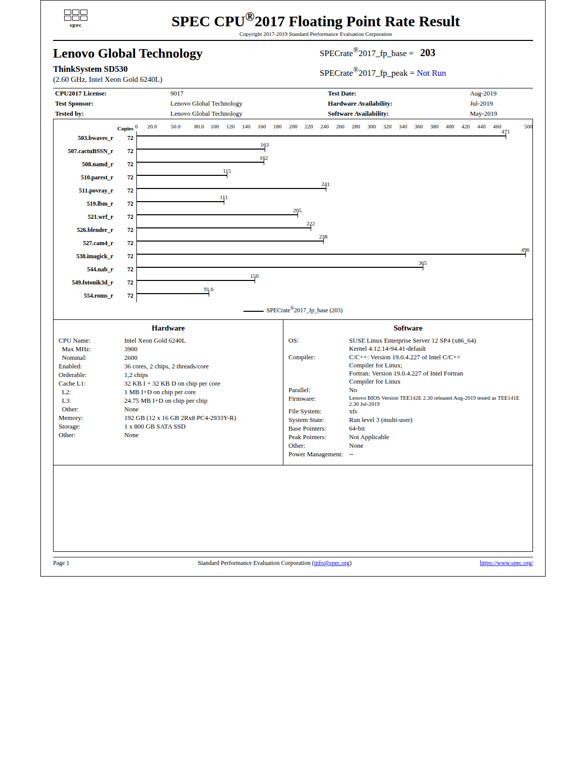spec
SPEC CPU®2017 Floating Point Rate Result
Copyright 2017-2019 Standard Performance Evaluation Corporation
Lenovo Global Technology
ThinkSystem SD530
(2.60 GHz, Intel Xeon Gold 6240L)
SPECrate®2017_fp_base = 203
SPECrate®2017_fp_peak = Not Run
| CPU2017 License: | 9017 | Test Date: | Aug-2019 |
| Test Sponsor: | Lenovo Global Technology | Hardware Availability: | Jul-2019 |
| Tested by: | Lenovo Global Technology | Software Availability: | May-2019 |
Copies
0 20.0 50.0 80.0 100 120 140 160 180 200 220 240 260 280 300 320 340 360 380 400 420 440 460 500
503.bwaves_r
72
471
507.cactuBSSN_r
72
163
508.namd_r
72
162
510.parest_r
72
115
511.povray_r
72
241
519.lbm_r
72
111
521.wrf_r
72
205
526.blender_r
72
222
527.cam4_r
72
238
538.imagick_r
72
496
544.nab_r
72
365
549.fotonik3d_r
72
150
554.roms_r
72
91.6
SPECrate®2017_fp_base (203)
Hardware
CPU Name:
Intel Xeon Gold 6240L
Max MHz:
3900
Nominal:
2600
Enabled:
36 cores, 2 chips, 2 threads/core
Orderable:
1,2 chips
Cache L1:
32 KB I + 32 KB D on chip per core
L2:
1 MB I+D on chip per core
L3:
24.75 MB I+D on chip per chip
Other:
None
Memory:
192 GB (12 x 16 GB 2Rx8 PC4-2933Y-R)
Storage:
1 x 800 GB SATA SSD
Other:
None
Software
OS:
SUSE Linux Enterprise Server 12 SP4 (x86_64)
Kernel 4.12.14-94.41-default
Compiler:
C/C++: Version 19.0.4.227 of Intel C/C++
Compiler for Linux;
Fortran: Version 19.0.4.227 of Intel Fortran
Compiler for Linux
Parallel:
No
Firmware:
Lenovo BIOS Version TEE142E 2.30 released Aug-2019 tested as TEE141E 2.30 Jul-2019
File System:
xfs
System State:
Run level 3 (multi-user)
Base Pointers:
64-bit
Peak Pointers:
Not Applicable
Other:
None
Power Management:
--
Page 1
Standard Performance Evaluation Corporation (info@spec.org)
https://www.spec.org/